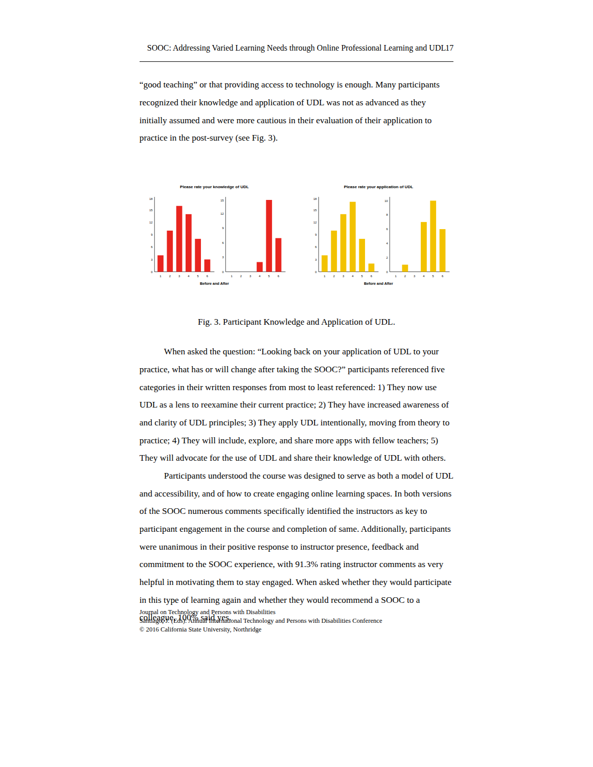SOOC: Addressing Varied Learning Needs through Online Professional Learning and UDL 17
“good teaching” or that providing access to technology is enough. Many participants recognized their knowledge and application of UDL was not as advanced as they initially assumed and were more cautious in their evaluation of their application to practice in the post-survey (see Fig. 3).
Please rate your knowledge of UDL 0 3 6 9 12 15 18 1 2 3 4 5 6 0 3 6 9 12 15 1 2 3 4 5 6 Before and After Please rate your application of UDL 0 3 6 9 12 15 18 1 2 3 4 5 6 0 2 4 6 8 10 1 2 3 4 5 6 Before and After
Fig. 3. Participant Knowledge and Application of UDL.
When asked the question: “Looking back on your application of UDL to your practice, what has or will change after taking the SOOC?” participants referenced five categories in their written responses from most to least referenced: 1) They now use UDL as a lens to reexamine their current practice; 2) They have increased awareness of and clarity of UDL principles; 3) They apply UDL intentionally, moving from theory to practice; 4) They will include, explore, and share more apps with fellow teachers; 5) They will advocate for the use of UDL and share their knowledge of UDL with others.
Participants understood the course was designed to serve as both a model of UDL and accessibility, and of how to create engaging online learning spaces. In both versions of the SOOC numerous comments specifically identified the instructors as key to participant engagement in the course and completion of same. Additionally, participants were unanimous in their positive response to instructor presence, feedback and commitment to the SOOC experience, with 91.3% rating instructor comments as very helpful in motivating them to stay engaged. When asked whether they would participate in this type of learning again and whether they would recommend a SOOC to a colleague, 100% said yes.
Journal on Technology and Persons with Disabilities
Santiago, J. (Eds): Annual International Technology and Persons with Disabilities Conference
© 2016 California State University, Northridge